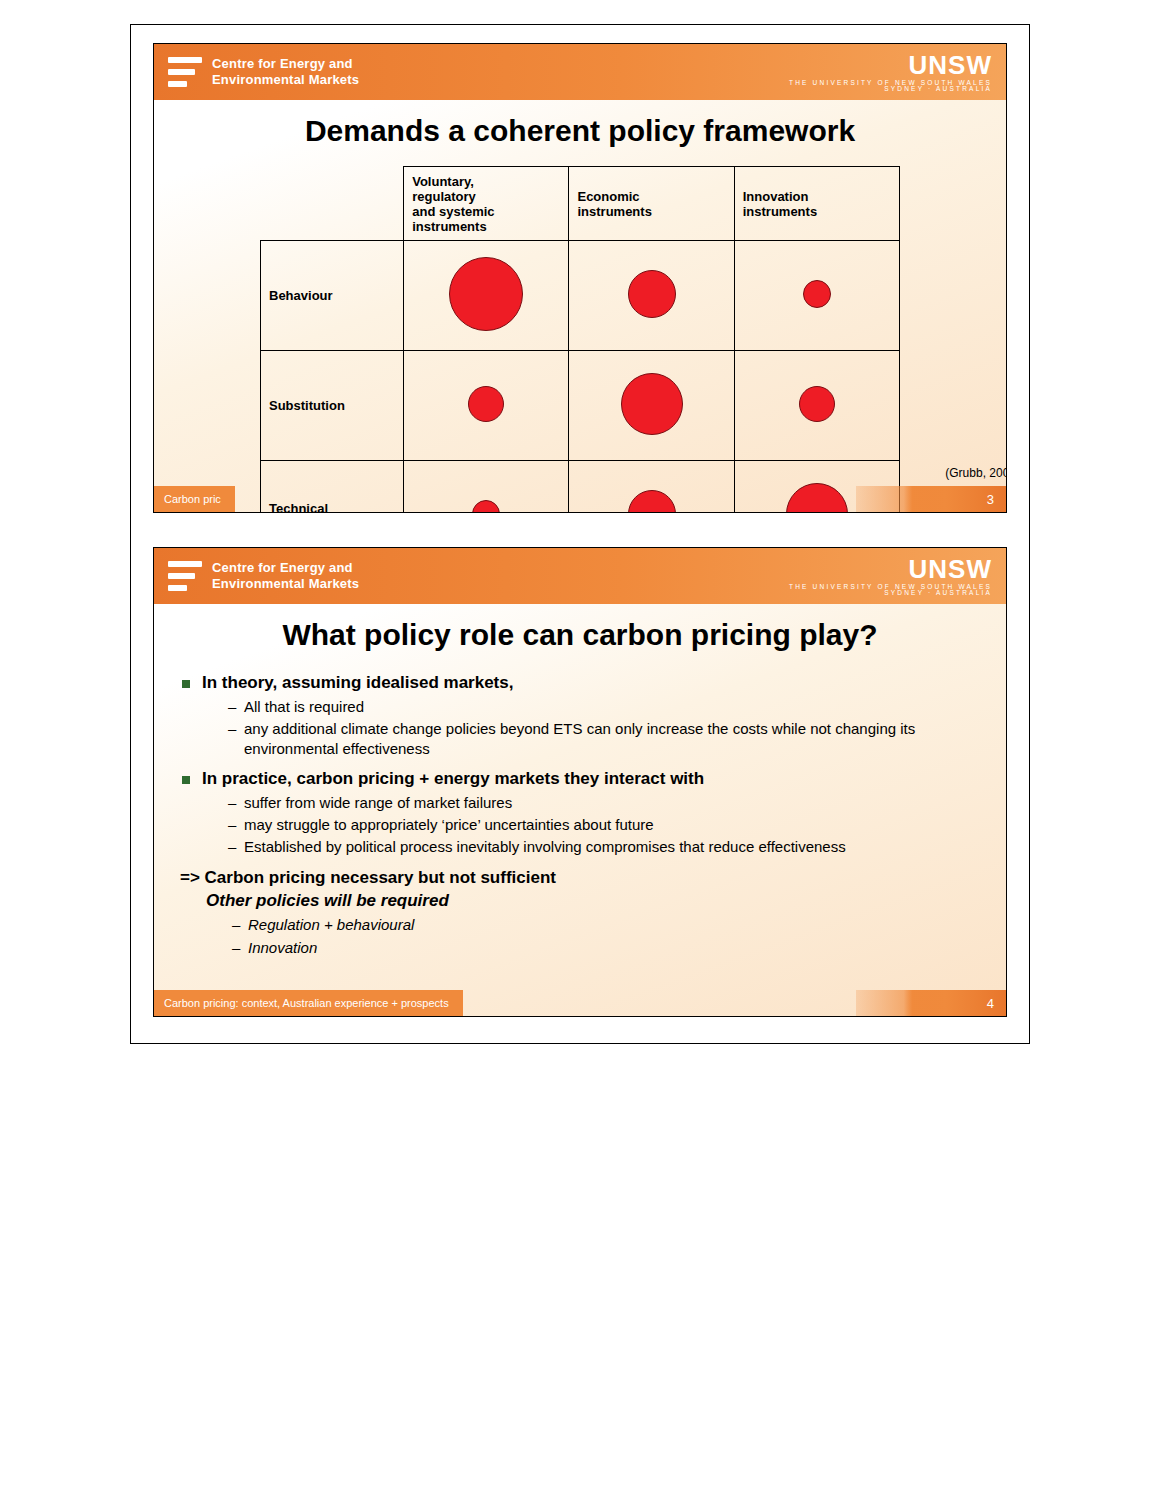Centre for Energy and
Environmental Markets
UNSW
THE UNIVERSITY OF NEW SOUTH WALES
SYDNEY · AUSTRALIA
Demands a coherent policy framework
| | Voluntary, regulatory and systemic instruments | Economic instruments | Innovation instruments |
| --- | --- | --- | --- |
| Behaviour | | | |
| Substitution | | | |
| Technical innovation | | | |
(Grubb, 2006)
Carbon pric
3
Centre for Energy and
Environmental Markets
UNSW
THE UNIVERSITY OF NEW SOUTH WALES
SYDNEY · AUSTRALIA
What policy role can carbon pricing play?
In theory, assuming idealised markets,
All that is required
any additional climate change policies beyond ETS can only increase the costs while not changing its environmental effectiveness
In practice, carbon pricing + energy markets they interact with
suffer from wide range of market failures
may struggle to appropriately ‘price’ uncertainties about future
Established by political process inevitably involving compromises that reduce effectiveness
=> Carbon pricing necessary but not sufficient Other policies will be required
Regulation + behavioural
Innovation
Carbon pricing: context, Australian experience + prospects
4